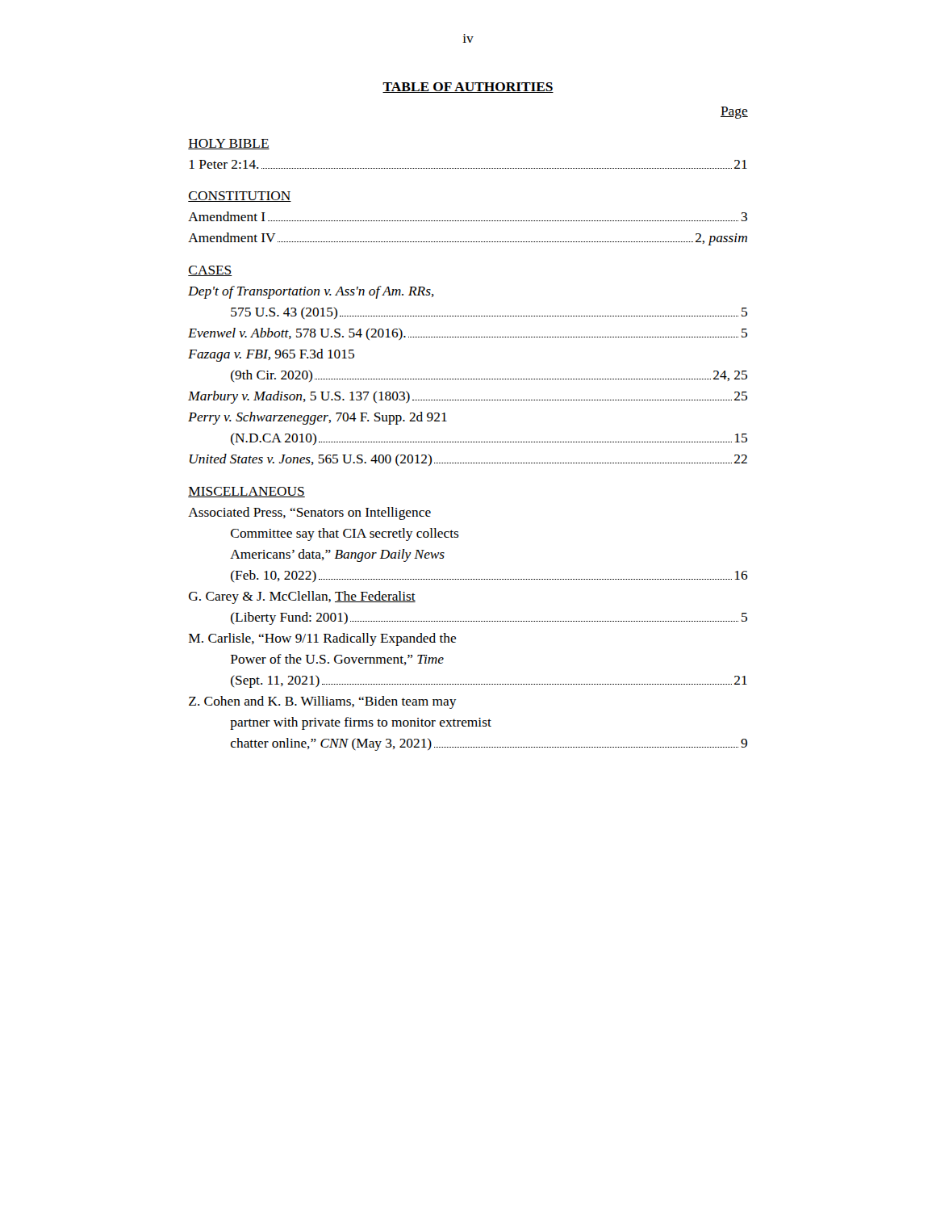iv
TABLE OF AUTHORITIES
Page
HOLY BIBLE
1 Peter 2:14. 21
CONSTITUTION
Amendment I 3
Amendment IV 2, passim
CASES
Dep't of Transportation v. Ass'n of Am. RRs,
575 U.S. 43 (2015) 5
Evenwel v. Abbott, 578 U.S. 54 (2016). 5
Fazaga v. FBI, 965 F.3d 1015
(9th Cir. 2020) 24, 25
Marbury v. Madison, 5 U.S. 137 (1803) 25
Perry v. Schwarzenegger, 704 F. Supp. 2d 921
(N.D.CA 2010) 15
United States v. Jones, 565 U.S. 400 (2012) 22
MISCELLANEOUS
Associated Press, “Senators on Intelligence
Committee say that CIA secretly collects
Americans’ data,” Bangor Daily News
(Feb. 10, 2022) 16
G. Carey & J. McClellan, The Federalist
(Liberty Fund: 2001) 5
M. Carlisle, “How 9/11 Radically Expanded the
Power of the U.S. Government,” Time
(Sept. 11, 2021) 21
Z. Cohen and K. B. Williams, “Biden team may
partner with private firms to monitor extremist
chatter online,” CNN (May 3, 2021) 9